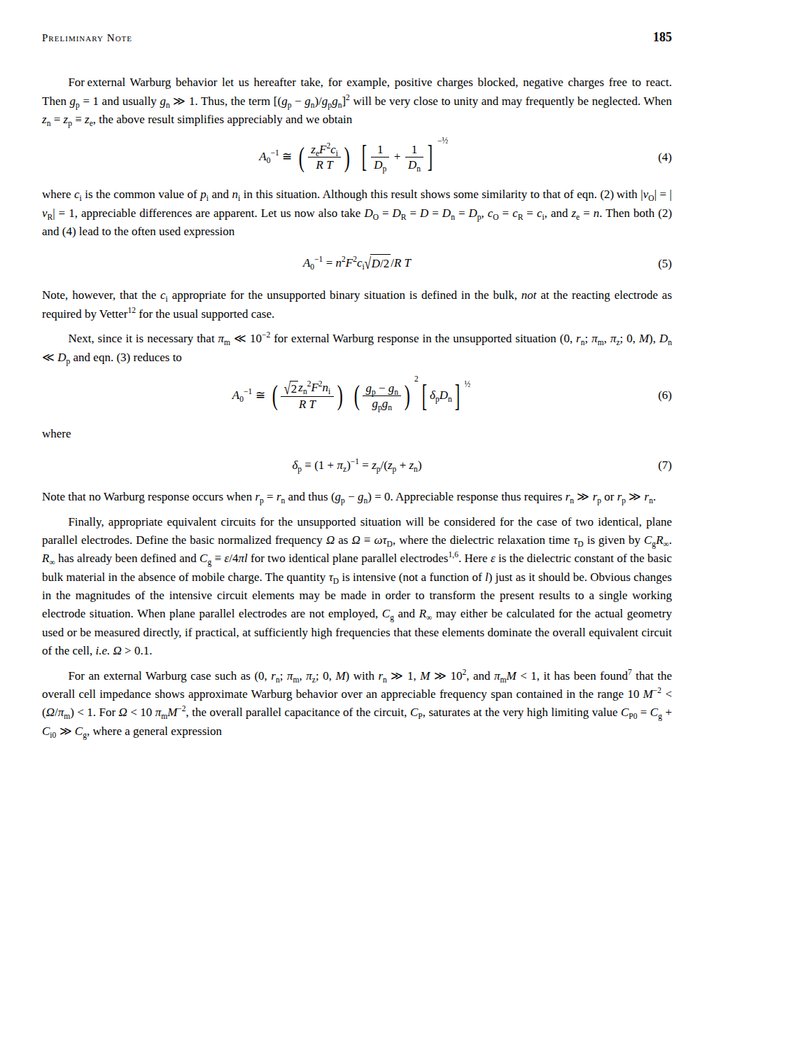Preliminary Note 185
For external Warburg behavior let us hereafter take, for example, positive charges blocked, negative charges free to react. Then gp = 1 and usually gn ≫ 1. Thus, the term [(gp − gn)/gpgn]2 will be very close to unity and may frequently be neglected. When zn = zp ≡ ze, the above result simplifies appreciably and we obtain
A0−1 ≅ (zeF2ci R T) [1 Dp + 1 Dn] −½
(4)
where ci is the common value of pi and ni in this situation. Although this result shows some similarity to that of eqn. (2) with |νO| = |νR| = 1, appreciable differences are apparent. Let us now also take DO = DR = D = Dn = Dp, cO = cR = ci, and ze = n. Then both (2) and (4) lead to the often used expression
A0−1 = n2F2ci√D/2/R T
(5)
Note, however, that the ci appropriate for the unsupported binary situation is defined in the bulk, not at the reacting electrode as required by Vetter12 for the usual supported case.
Next, since it is necessary that πm ≪ 10−2 for external Warburg response in the unsupported situation (0, rn; πm, πz; 0, M), Dn ≪ Dp and eqn. (3) reduces to
A0−1 ≅ (√2 zn2F2ni R T) (gp − gn gpgn) 2 [δpDn] ½
(6)
where
δp ≡ (1 + πz)−1 = zp/(zp + zn)
(7)
Note that no Warburg response occurs when rp = rn and thus (gp − gn) = 0. Appreciable response thus requires rn ≫ rp or rp ≫ rn.
Finally, appropriate equivalent circuits for the unsupported situation will be considered for the case of two identical, plane parallel electrodes. Define the basic normalized frequency Ω as Ω ≡ ωτD, where the dielectric relaxation time τD is given by CgR∞. R∞ has already been defined and Cg ≡ ε/4πl for two identical plane parallel electrodes1,6. Here ε is the dielectric constant of the basic bulk material in the absence of mobile charge. The quantity τD is intensive (not a function of l) just as it should be. Obvious changes in the magnitudes of the intensive circuit elements may be made in order to transform the present results to a single working electrode situation. When plane parallel electrodes are not employed, Cg and R∞ may either be calculated for the actual geometry used or be measured directly, if practical, at sufficiently high frequencies that these elements dominate the overall equivalent circuit of the cell, i.e. Ω > 0.1.
For an external Warburg case such as (0, rn; πm, πz; 0, M) with rn ≫ 1, M ≫ 102, and πmM < 1, it has been found7 that the overall cell impedance shows approximate Warburg behavior over an appreciable frequency span contained in the range 10 M−2 < (Ω/πm) < 1. For Ω < 10 πmM−2, the overall parallel capacitance of the circuit, CP, saturates at the very high limiting value CP0 = Cg + Ci0 ≫ Cg, where a general expression